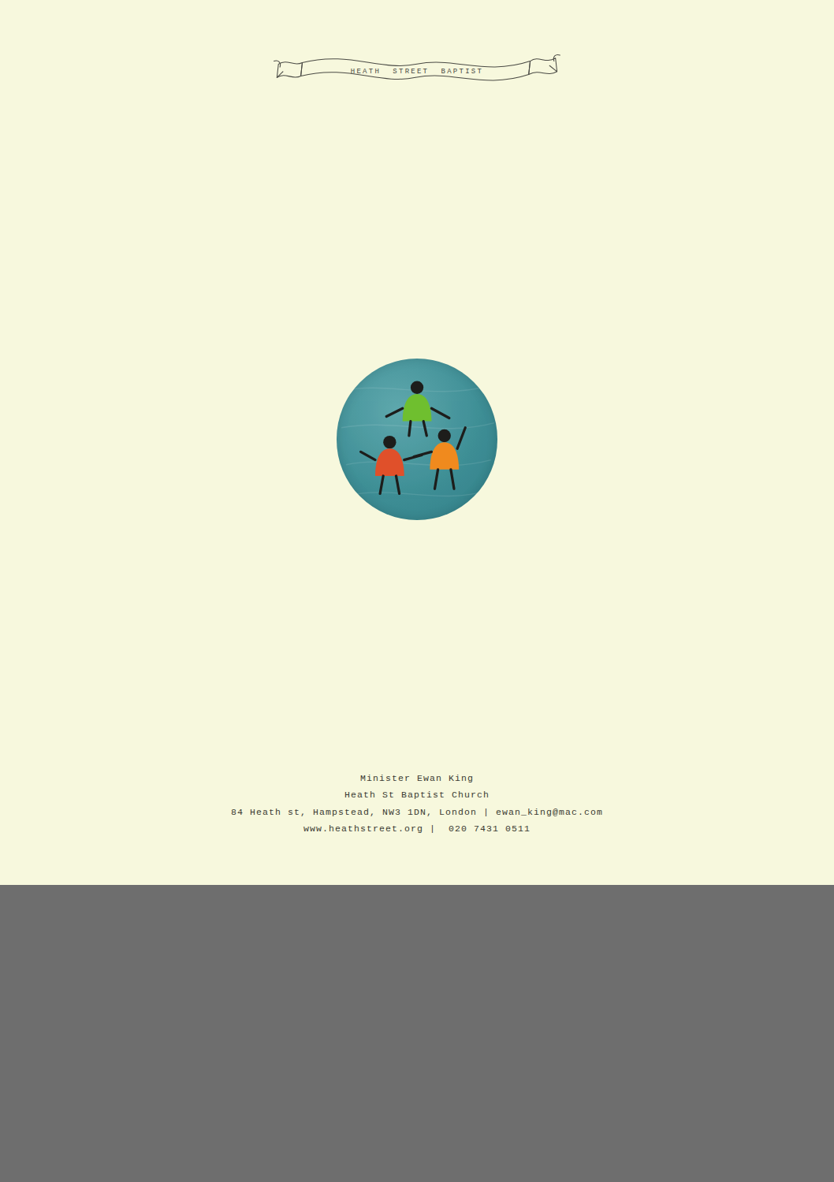HEATH STREET BAPTIST
Minister Ewan King
Heath St Baptist Church
84 Heath st, Hampstead, NW3 1DN, London | ewan_king@mac.com
www.heathstreet.org | 020 7431 0511